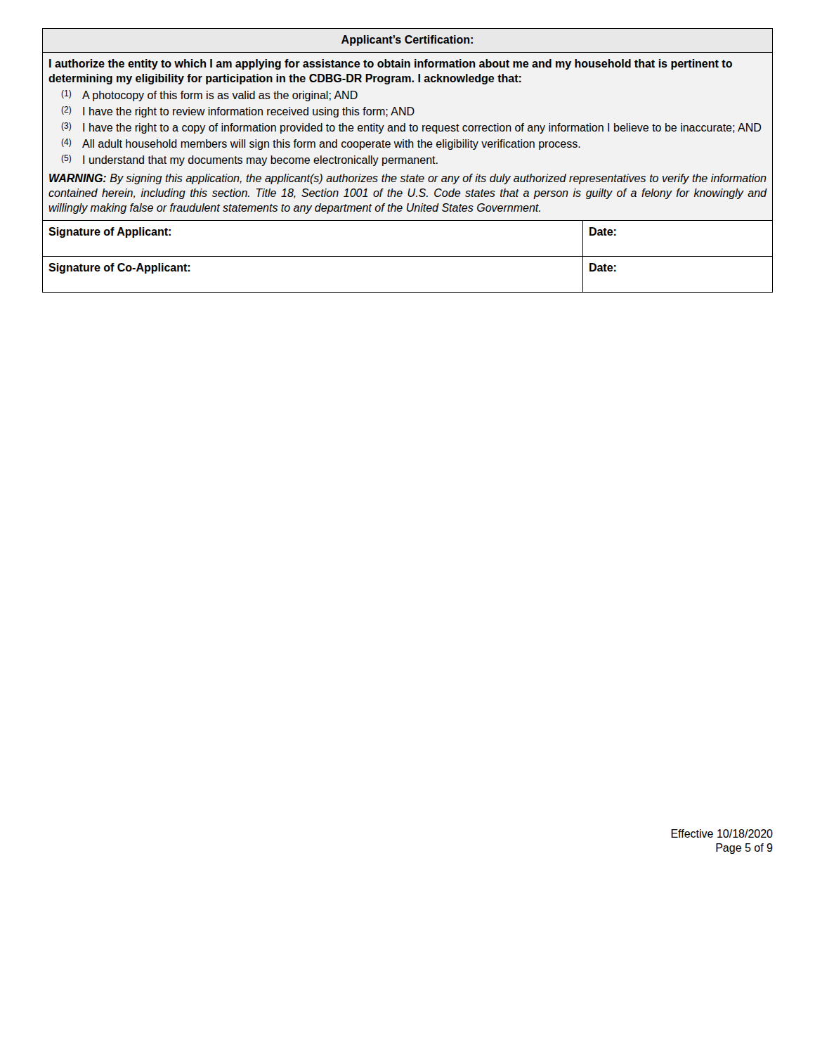| Applicant’s Certification: |
| I authorize the entity to which I am applying for assistance to obtain information about me and my household that is pertinent to determining my eligibility for participation in the CDBG-DR Program. I acknowledge that: (1) A photocopy of this form is as valid as the original; AND (2) I have the right to review information received using this form; AND (3) I have the right to a copy of information provided to the entity and to request correction of any information I believe to be inaccurate; AND (4) All adult household members will sign this form and cooperate with the eligibility verification process. (5) I understand that my documents may become electronically permanent. WARNING: By signing this application, the applicant(s) authorizes the state or any of its duly authorized representatives to verify the information contained herein, including this section. Title 18, Section 1001 of the U.S. Code states that a person is guilty of a felony for knowingly and willingly making false or fraudulent statements to any department of the United States Government. |
| Signature of Applicant: | Date: |
| Signature of Co-Applicant: | Date: |
Effective 10/18/2020
Page 5 of 9